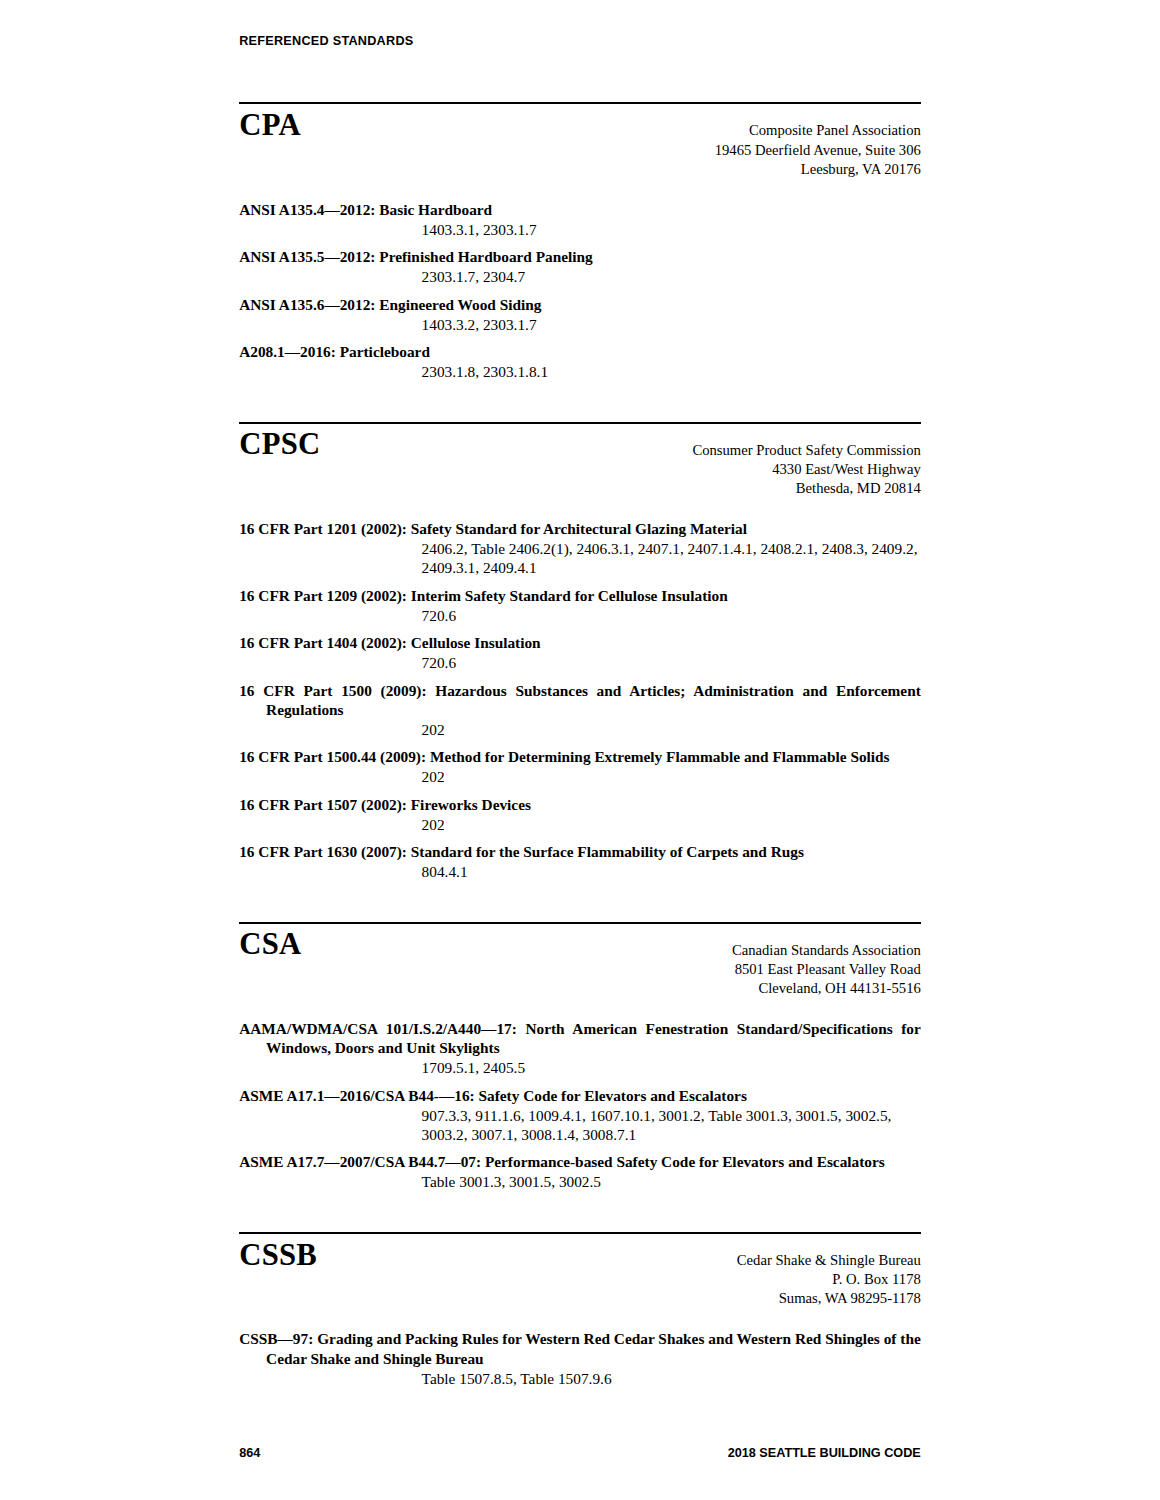REFERENCED STANDARDS
CPA
Composite Panel Association
19465 Deerfield Avenue, Suite 306
Leesburg, VA 20176
ANSI A135.4—2012: Basic Hardboard 1403.3.1, 2303.1.7
ANSI A135.5—2012: Prefinished Hardboard Paneling 2303.1.7, 2304.7
ANSI A135.6—2012: Engineered Wood Siding 1403.3.2, 2303.1.7
A208.1—2016: Particleboard 2303.1.8, 2303.1.8.1
CPSC
Consumer Product Safety Commission
4330 East/West Highway
Bethesda, MD 20814
16 CFR Part 1201 (2002): Safety Standard for Architectural Glazing Material 2406.2, Table 2406.2(1), 2406.3.1, 2407.1, 2407.1.4.1, 2408.2.1, 2408.3, 2409.2, 2409.3.1, 2409.4.1
16 CFR Part 1209 (2002): Interim Safety Standard for Cellulose Insulation 720.6
16 CFR Part 1404 (2002): Cellulose Insulation 720.6
16 CFR Part 1500 (2009): Hazardous Substances and Articles; Administration and Enforcement Regulations 202
16 CFR Part 1500.44 (2009): Method for Determining Extremely Flammable and Flammable Solids 202
16 CFR Part 1507 (2002): Fireworks Devices 202
16 CFR Part 1630 (2007): Standard for the Surface Flammability of Carpets and Rugs 804.4.1
CSA
Canadian Standards Association
8501 East Pleasant Valley Road
Cleveland, OH 44131-5516
AAMA/WDMA/CSA 101/I.S.2/A440—17: North American Fenestration Standard/Specifications for Windows, Doors and Unit Skylights 1709.5.1, 2405.5
ASME A17.1—2016/CSA B44-—16: Safety Code for Elevators and Escalators 907.3.3, 911.1.6, 1009.4.1, 1607.10.1, 3001.2, Table 3001.3, 3001.5, 3002.5, 3003.2, 3007.1, 3008.1.4, 3008.7.1
ASME A17.7—2007/CSA B44.7—07: Performance-based Safety Code for Elevators and Escalators Table 3001.3, 3001.5, 3002.5
CSSB
Cedar Shake & Shingle Bureau
P. O. Box 1178
Sumas, WA 98295-1178
CSSB—97: Grading and Packing Rules for Western Red Cedar Shakes and Western Red Shingles of the Cedar Shake and Shingle Bureau Table 1507.8.5, Table 1507.9.6
864
2018 SEATTLE BUILDING CODE